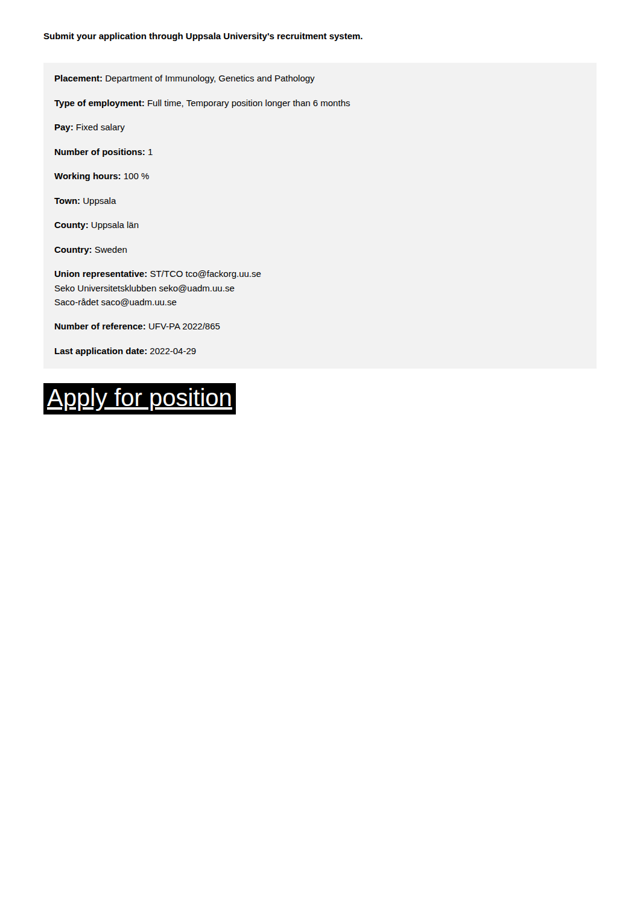Submit your application through Uppsala University's recruitment system.
Placement: Department of Immunology, Genetics and Pathology
Type of employment: Full time, Temporary position longer than 6 months
Pay: Fixed salary
Number of positions: 1
Working hours: 100 %
Town: Uppsala
County: Uppsala län
Country: Sweden
Union representative: ST/TCO tco@fackorg.uu.se
Seko Universitetsklubben seko@uadm.uu.se
Saco-rådet saco@uadm.uu.se
Number of reference: UFV-PA 2022/865
Last application date: 2022-04-29
Apply for position